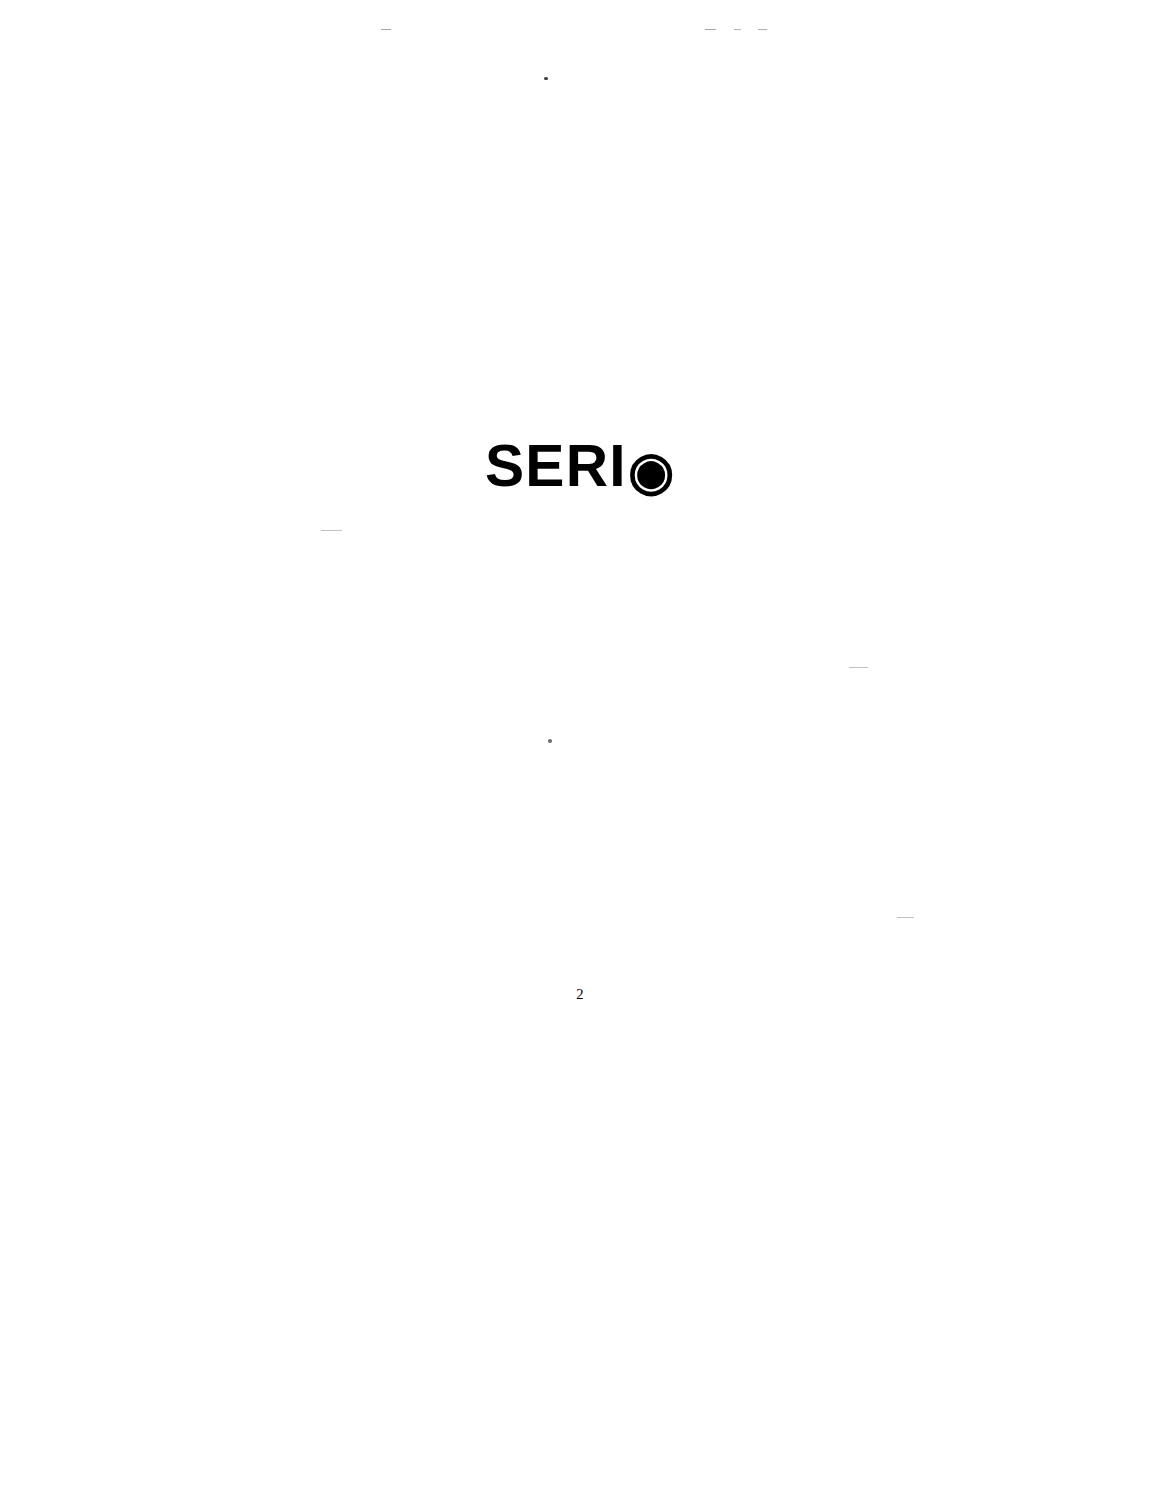SERI◉
2